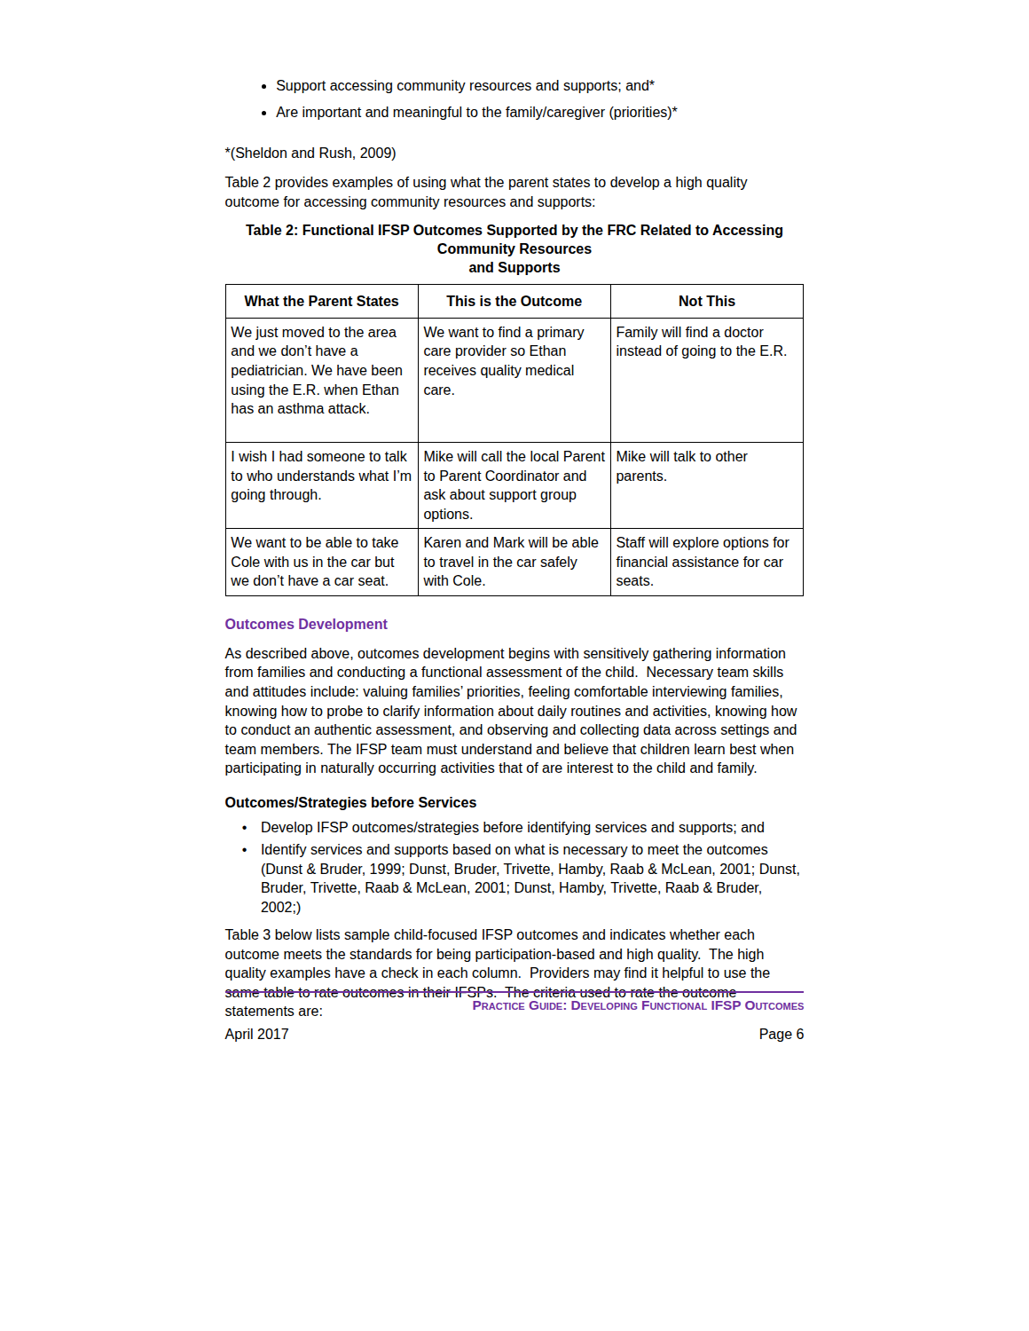Support accessing community resources and supports; and*
Are important and meaningful to the family/caregiver (priorities)*
*(Sheldon and Rush, 2009)
Table 2 provides examples of using what the parent states to develop a high quality outcome for accessing community resources and supports:
Table 2: Functional IFSP Outcomes Supported by the FRC Related to Accessing Community Resources
and Supports
| What the Parent States | This is the Outcome | Not This |
| --- | --- | --- |
| We just moved to the area and we don’t have a pediatrician. We have been using the E.R. when Ethan has an asthma attack. | We want to find a primary care provider so Ethan receives quality medical care. | Family will find a doctor instead of going to the E.R. |
| I wish I had someone to talk to who understands what I’m going through. | Mike will call the local Parent to Parent Coordinator and ask about support group options. | Mike will talk to other parents. |
| We want to be able to take Cole with us in the car but we don’t have a car seat. | Karen and Mark will be able to travel in the car safely with Cole. | Staff will explore options for financial assistance for car seats. |
Outcomes Development
As described above, outcomes development begins with sensitively gathering information from families and conducting a functional assessment of the child. Necessary team skills and attitudes include: valuing families’ priorities, feeling comfortable interviewing families, knowing how to probe to clarify information about daily routines and activities, knowing how to conduct an authentic assessment, and observing and collecting data across settings and team members. The IFSP team must understand and believe that children learn best when participating in naturally occurring activities that of are interest to the child and family.
Outcomes/Strategies before Services
Develop IFSP outcomes/strategies before identifying services and supports; and
Identify services and supports based on what is necessary to meet the outcomes
(Dunst & Bruder, 1999; Dunst, Bruder, Trivette, Hamby, Raab & McLean, 2001; Dunst, Bruder, Trivette, Raab & McLean, 2001; Dunst, Hamby, Trivette, Raab & Bruder, 2002;)
Table 3 below lists sample child-focused IFSP outcomes and indicates whether each outcome meets the standards for being participation-based and high quality. The high quality examples have a check in each column. Providers may find it helpful to use the same table to rate outcomes in their IFSPs. The criteria used to rate the outcome statements are:
Practice Guide: Developing Functional IFSP Outcomes
April 2017 Page 6